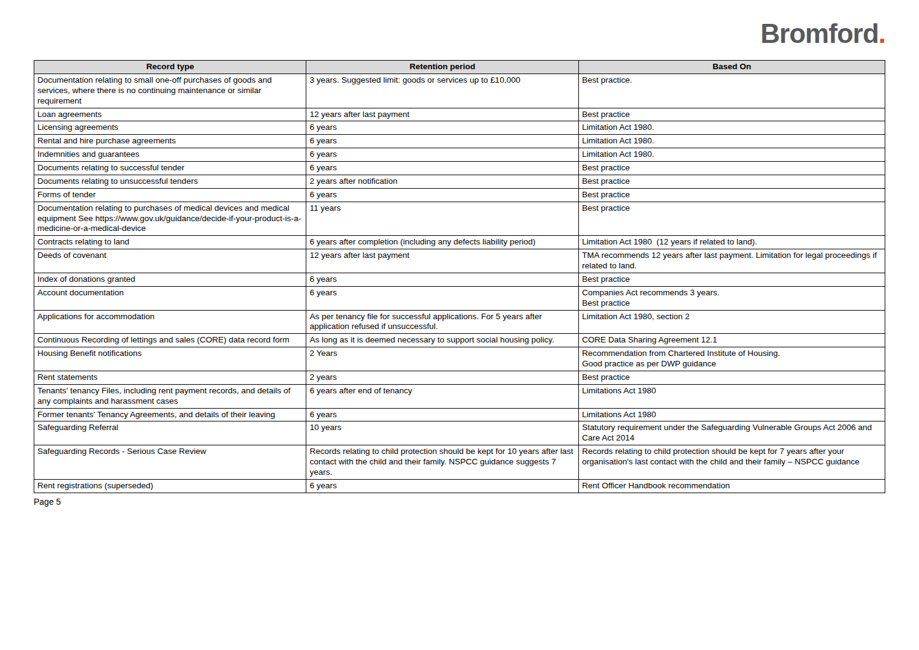Bromford.
| Record type | Retention period | Based On |
| --- | --- | --- |
| Documentation relating to small one-off purchases of goods and services, where there is no continuing maintenance or similar requirement | 3 years. Suggested limit: goods or services up to £10,000 | Best practice. |
| Loan agreements | 12 years after last payment | Best practice |
| Licensing agreements | 6 years | Limitation Act 1980. |
| Rental and hire purchase agreements | 6 years | Limitation Act 1980. |
| Indemnities and guarantees | 6 years | Limitation Act 1980. |
| Documents relating to successful tender | 6 years | Best practice |
| Documents relating to unsuccessful tenders | 2 years after notification | Best practice |
| Forms of tender | 6 years | Best practice |
| Documentation relating to purchases of medical devices and medical equipment See https://www.gov.uk/guidance/decide-if-your-product-is-a-medicine-or-a-medical-device | 11 years | Best practice |
| Contracts relating to land | 6 years after completion (including any defects liability period) | Limitation Act 1980 (12 years if related to land). |
| Deeds of covenant | 12 years after last payment | TMA recommends 12 years after last payment. Limitation for legal proceedings if related to land. |
| Index of donations granted | 6 years | Best practice |
| Account documentation | 6 years | Companies Act recommends 3 years. Best practice |
| Applications for accommodation | As per tenancy file for successful applications. For 5 years after application refused if unsuccessful. | Limitation Act 1980, section 2 |
| Continuous Recording of lettings and sales (CORE) data record form | As long as it is deemed necessary to support social housing policy. | CORE Data Sharing Agreement 12.1 |
| Housing Benefit notifications | 2 Years | Recommendation from Chartered Institute of Housing. Good practice as per DWP guidance |
| Rent statements | 2 years | Best practice |
| Tenants' tenancy Files, including rent payment records, and details of any complaints and harassment cases | 6 years after end of tenancy | Limitations Act 1980 |
| Former tenants' Tenancy Agreements, and details of their leaving | 6 years | Limitations Act 1980 |
| Safeguarding Referral | 10 years | Statutory requirement under the Safeguarding Vulnerable Groups Act 2006 and Care Act 2014 |
| Safeguarding Records - Serious Case Review | Records relating to child protection should be kept for 10 years after last contact with the child and their family. NSPCC guidance suggests 7 years. | Records relating to child protection should be kept for 7 years after your organisation's last contact with the child and their family – NSPCC guidance |
| Rent registrations (superseded) | 6 years | Rent Officer Handbook recommendation |
Page 5